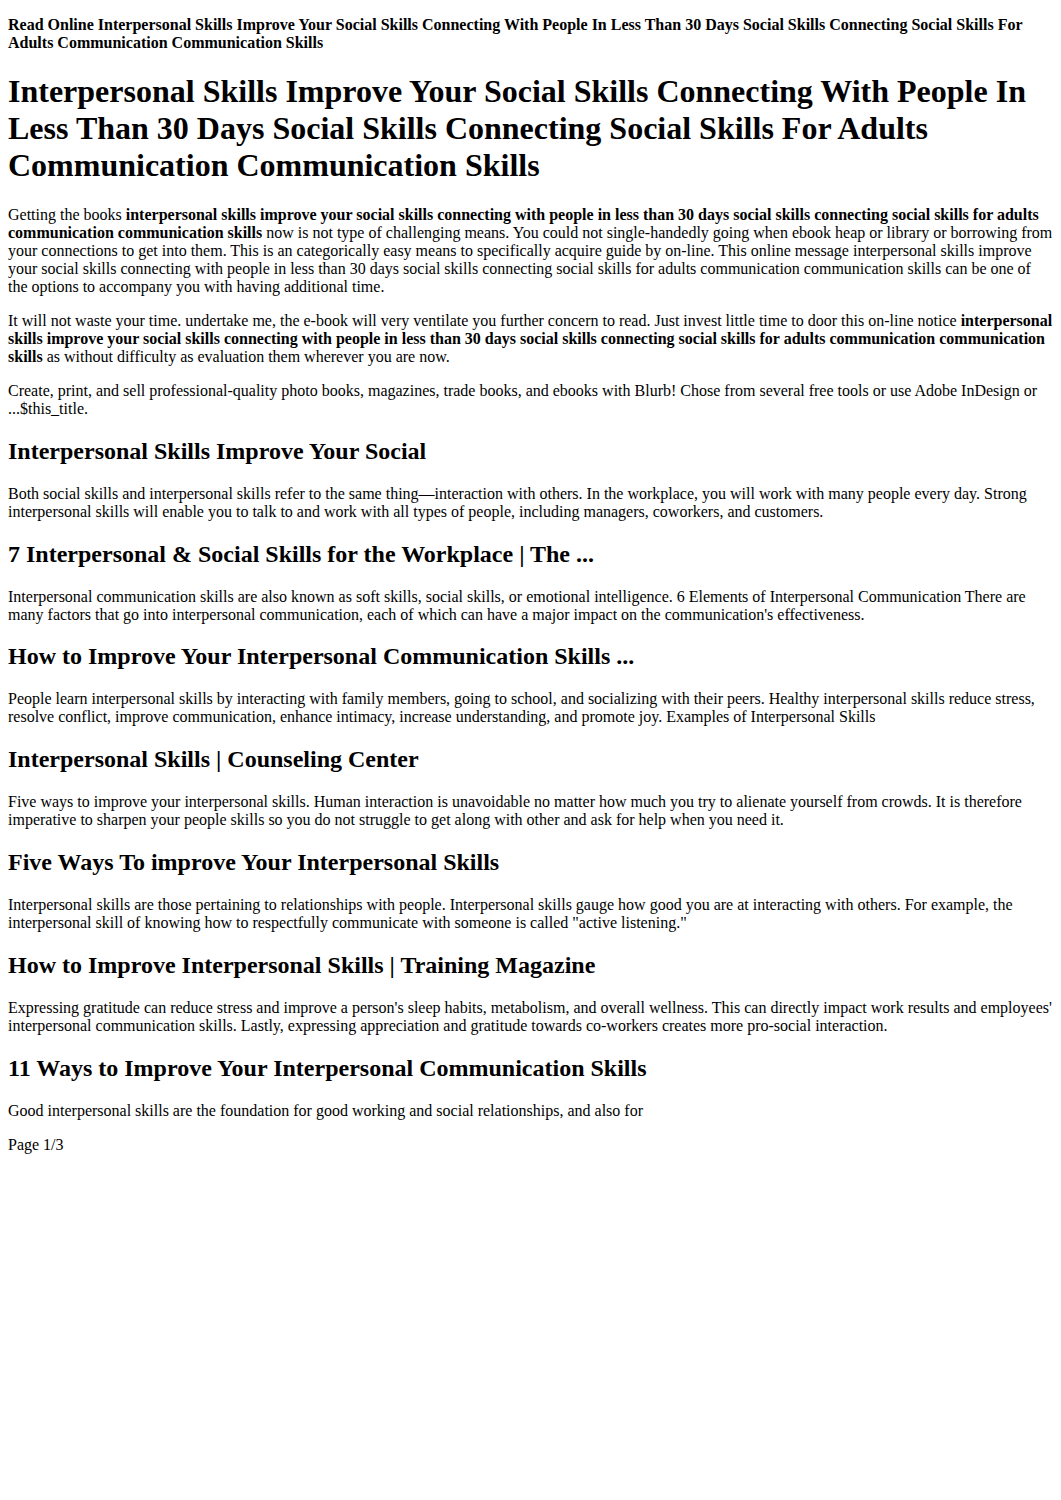Read Online Interpersonal Skills Improve Your Social Skills Connecting With People In Less Than 30 Days Social Skills Connecting Social Skills For Adults Communication Communication Skills
Interpersonal Skills Improve Your Social Skills Connecting With People In Less Than 30 Days Social Skills Connecting Social Skills For Adults Communication Communication Skills
Getting the books interpersonal skills improve your social skills connecting with people in less than 30 days social skills connecting social skills for adults communication communication skills now is not type of challenging means. You could not single-handedly going when ebook heap or library or borrowing from your connections to get into them. This is an categorically easy means to specifically acquire guide by on-line. This online message interpersonal skills improve your social skills connecting with people in less than 30 days social skills connecting social skills for adults communication communication skills can be one of the options to accompany you with having additional time.
It will not waste your time. undertake me, the e-book will very ventilate you further concern to read. Just invest little time to door this on-line notice interpersonal skills improve your social skills connecting with people in less than 30 days social skills connecting social skills for adults communication communication skills as without difficulty as evaluation them wherever you are now.
Create, print, and sell professional-quality photo books, magazines, trade books, and ebooks with Blurb! Chose from several free tools or use Adobe InDesign or ...$this_title.
Interpersonal Skills Improve Your Social
Both social skills and interpersonal skills refer to the same thing—interaction with others. In the workplace, you will work with many people every day. Strong interpersonal skills will enable you to talk to and work with all types of people, including managers, coworkers, and customers.
7 Interpersonal & Social Skills for the Workplace | The ...
Interpersonal communication skills are also known as soft skills, social skills, or emotional intelligence. 6 Elements of Interpersonal Communication There are many factors that go into interpersonal communication, each of which can have a major impact on the communication's effectiveness.
How to Improve Your Interpersonal Communication Skills ...
People learn interpersonal skills by interacting with family members, going to school, and socializing with their peers. Healthy interpersonal skills reduce stress, resolve conflict, improve communication, enhance intimacy, increase understanding, and promote joy. Examples of Interpersonal Skills
Interpersonal Skills | Counseling Center
Five ways to improve your interpersonal skills. Human interaction is unavoidable no matter how much you try to alienate yourself from crowds. It is therefore imperative to sharpen your people skills so you do not struggle to get along with other and ask for help when you need it.
Five Ways To improve Your Interpersonal Skills
Interpersonal skills are those pertaining to relationships with people. Interpersonal skills gauge how good you are at interacting with others. For example, the interpersonal skill of knowing how to respectfully communicate with someone is called "active listening."
How to Improve Interpersonal Skills | Training Magazine
Expressing gratitude can reduce stress and improve a person's sleep habits, metabolism, and overall wellness. This can directly impact work results and employees' interpersonal communication skills. Lastly, expressing appreciation and gratitude towards co-workers creates more pro-social interaction.
11 Ways to Improve Your Interpersonal Communication Skills
Good interpersonal skills are the foundation for good working and social relationships, and also for
Page 1/3